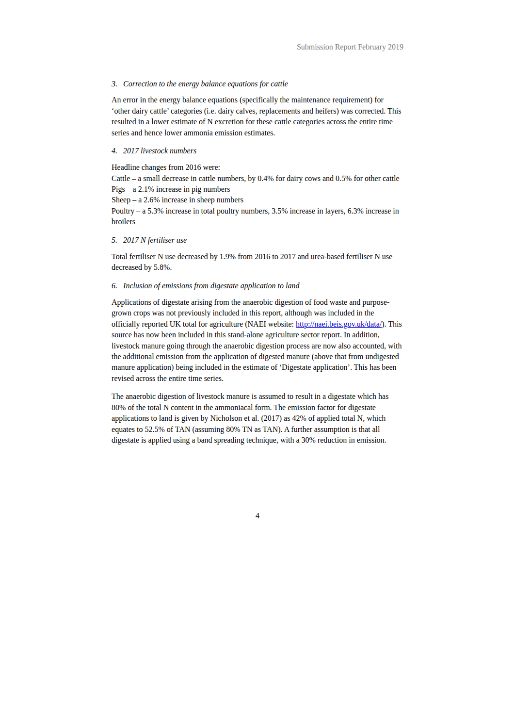Submission Report February 2019
3. Correction to the energy balance equations for cattle
An error in the energy balance equations (specifically the maintenance requirement) for ‘other dairy cattle’ categories (i.e. dairy calves, replacements and heifers) was corrected. This resulted in a lower estimate of N excretion for these cattle categories across the entire time series and hence lower ammonia emission estimates.
4. 2017 livestock numbers
Headline changes from 2016 were:
Cattle – a small decrease in cattle numbers, by 0.4% for dairy cows and 0.5% for other cattle
Pigs – a 2.1% increase in pig numbers
Sheep – a 2.6% increase in sheep numbers
Poultry – a 5.3% increase in total poultry numbers, 3.5% increase in layers, 6.3% increase in broilers
5. 2017 N fertiliser use
Total fertiliser N use decreased by 1.9% from 2016 to 2017 and urea-based fertiliser N use decreased by 5.8%.
6. Inclusion of emissions from digestate application to land
Applications of digestate arising from the anaerobic digestion of food waste and purpose-grown crops was not previously included in this report, although was included in the officially reported UK total for agriculture (NAEI website: http://naei.beis.gov.uk/data/). This source has now been included in this stand-alone agriculture sector report. In addition, livestock manure going through the anaerobic digestion process are now also accounted, with the additional emission from the application of digested manure (above that from undigested manure application) being included in the estimate of ‘Digestate application’. This has been revised across the entire time series.
The anaerobic digestion of livestock manure is assumed to result in a digestate which has 80% of the total N content in the ammoniacal form. The emission factor for digestate applications to land is given by Nicholson et al. (2017) as 42% of applied total N, which equates to 52.5% of TAN (assuming 80% TN as TAN). A further assumption is that all digestate is applied using a band spreading technique, with a 30% reduction in emission.
4